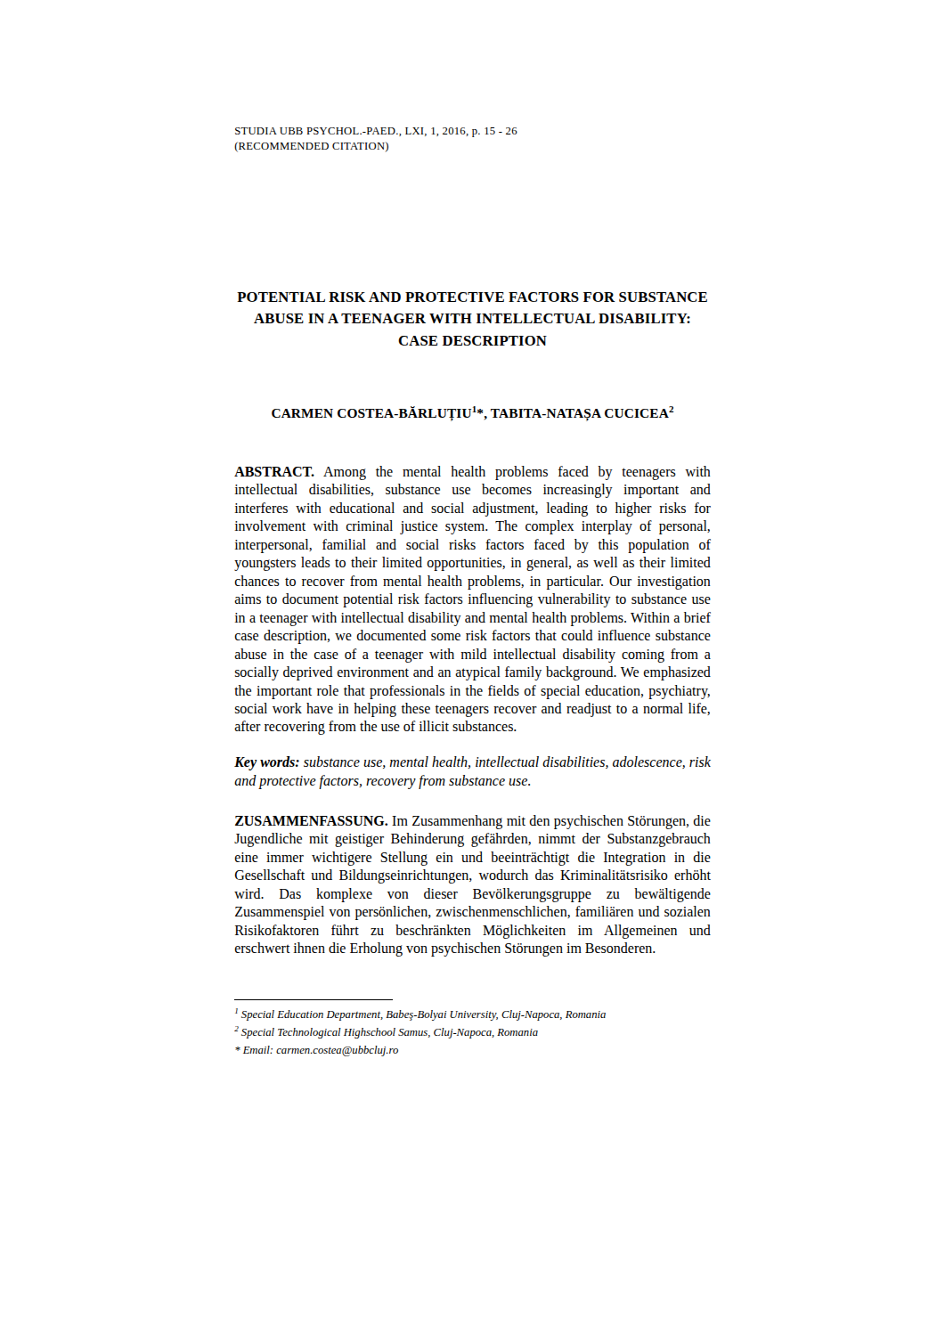STUDIA UBB PSYCHOL.-PAED., LXI, 1, 2016, p. 15 - 26
(RECOMMENDED CITATION)
Potential Risk and Protective Factors for Substance Abuse in a Teenager with Intellectual Disability:
Case Description
Carmen Costea-Bărluțiu1*, Tabita-Natașa Cucicea2
ABSTRACT. Among the mental health problems faced by teenagers with intellectual disabilities, substance use becomes increasingly important and interferes with educational and social adjustment, leading to higher risks for involvement with criminal justice system. The complex interplay of personal, interpersonal, familial and social risks factors faced by this population of youngsters leads to their limited opportunities, in general, as well as their limited chances to recover from mental health problems, in particular. Our investigation aims to document potential risk factors influencing vulnerability to substance use in a teenager with intellectual disability and mental health problems. Within a brief case description, we documented some risk factors that could influence substance abuse in the case of a teenager with mild intellectual disability coming from a socially deprived environment and an atypical family background. We emphasized the important role that professionals in the fields of special education, psychiatry, social work have in helping these teenagers recover and readjust to a normal life, after recovering from the use of illicit substances.
Key words: substance use, mental health, intellectual disabilities, adolescence, risk and protective factors, recovery from substance use.
ZUSAMMENFASSUNG. Im Zusammenhang mit den psychischen Störungen, die Jugendliche mit geistiger Behinderung gefährden, nimmt der Substanzgebrauch eine immer wichtigere Stellung ein und beeinträchtigt die Integration in die Gesellschaft und Bildungseinrichtungen, wodurch das Kriminalitätsrisiko erhöht wird. Das komplexe von dieser Bevölkerungsgruppe zu bewältigende Zusammenspiel von persönlichen, zwischenmenschlichen, familiären und sozialen Risikofaktoren führt zu beschränkten Möglichkeiten im Allgemeinen und erschwert ihnen die Erholung von psychischen Störungen im Besonderen.
1 Special Education Department, Babeş-Bolyai University, Cluj-Napoca, Romania
2 Special Technological Highschool Samus, Cluj-Napoca, Romania
* Email: carmen.costea@ubbcluj.ro